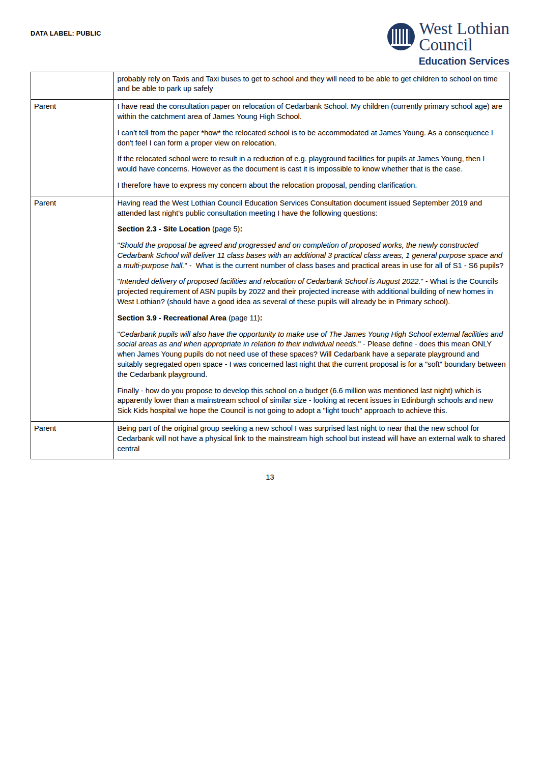DATA LABEL: PUBLIC
West Lothian Council
Education Services
| | probably rely on Taxis and Taxi buses to get to school and they will need to be able to get children to school on time and be able to park up safely |
| Parent | I have read the consultation paper on relocation of Cedarbank School. My children (currently primary school age) are within the catchment area of James Young High School. I can't tell from the paper *how* the relocated school is to be accommodated at James Young. As a consequence I don't feel I can form a proper view on relocation. If the relocated school were to result in a reduction of e.g. playground facilities for pupils at James Young, then I would have concerns. However as the document is cast it is impossible to know whether that is the case. I therefore have to express my concern about the relocation proposal, pending clarification. |
| Parent | Having read the West Lothian Council Education Services Consultation document issued September 2019 and attended last night's public consultation meeting I have the following questions: Section 2.3 - Site Location (page 5) : " Should the proposal be agreed and progressed and on completion of proposed works, the newly constructed Cedarbank School will deliver 11 class bases with an additional 3 practical class areas, 1 general purpose space and a multi-purpose hall. " - What is the current number of class bases and practical areas in use for all of S1 - S6 pupils? " Intended delivery of proposed facilities and relocation of Cedarbank School is August 2022. " - What is the Councils projected requirement of ASN pupils by 2022 and their projected increase with additional building of new homes in West Lothian? (should have a good idea as several of these pupils will already be in Primary school). Section 3.9 - Recreational Area (page 11) : " Cedarbank pupils will also have the opportunity to make use of The James Young High School external facilities and social areas as and when appropriate in relation to their individual needs. " - Please define - does this mean ONLY when James Young pupils do not need use of these spaces? Will Cedarbank have a separate playground and suitably segregated open space - I was concerned last night that the current proposal is for a "soft" boundary between the Cedarbank playground. Finally - how do you propose to develop this school on a budget (6.6 million was mentioned last night) which is apparently lower than a mainstream school of similar size - looking at recent issues in Edinburgh schools and new Sick Kids hospital we hope the Council is not going to adopt a "light touch" approach to achieve this. |
| Parent | Being part of the original group seeking a new school I was surprised last night to near that the new school for Cedarbank will not have a physical link to the mainstream high school but instead will have an external walk to shared central |
13